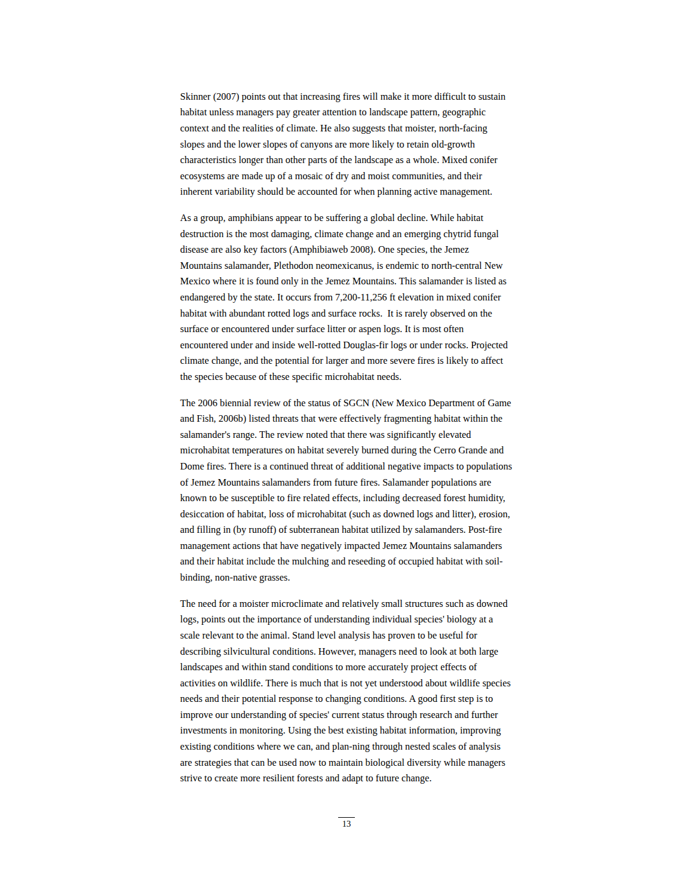Skinner (2007) points out that increasing fires will make it more difficult to sustain habitat unless managers pay greater attention to landscape pattern, geographic context and the realities of climate. He also suggests that moister, north-facing slopes and the lower slopes of canyons are more likely to retain old-growth characteristics longer than other parts of the landscape as a whole. Mixed conifer ecosystems are made up of a mosaic of dry and moist communities, and their inherent variability should be accounted for when planning active management.
As a group, amphibians appear to be suffering a global decline. While habitat destruction is the most damaging, climate change and an emerging chytrid fungal disease are also key factors (Amphibiaweb 2008). One species, the Jemez Mountains salamander, Plethodon neomexicanus, is endemic to north-central New Mexico where it is found only in the Jemez Mountains. This salamander is listed as endangered by the state. It occurs from 7,200-11,256 ft elevation in mixed conifer habitat with abundant rotted logs and surface rocks. It is rarely observed on the surface or encountered under surface litter or aspen logs. It is most often encountered under and inside well-rotted Douglas-fir logs or under rocks. Projected climate change, and the potential for larger and more severe fires is likely to affect the species because of these specific microhabitat needs.
The 2006 biennial review of the status of SGCN (New Mexico Department of Game and Fish, 2006b) listed threats that were effectively fragmenting habitat within the salamander's range. The review noted that there was significantly elevated microhabitat temperatures on habitat severely burned during the Cerro Grande and Dome fires. There is a continued threat of additional negative impacts to populations of Jemez Mountains salamanders from future fires. Salamander populations are known to be susceptible to fire related effects, including decreased forest humidity, desiccation of habitat, loss of microhabitat (such as downed logs and litter), erosion, and filling in (by runoff) of subterranean habitat utilized by salamanders. Post-fire management actions that have negatively impacted Jemez Mountains salamanders and their habitat include the mulching and reseeding of occupied habitat with soil-binding, non-native grasses.
The need for a moister microclimate and relatively small structures such as downed logs, points out the importance of understanding individual species' biology at a scale relevant to the animal. Stand level analysis has proven to be useful for describing silvicultural conditions. However, managers need to look at both large landscapes and within stand conditions to more accurately project effects of activities on wildlife. There is much that is not yet understood about wildlife species needs and their potential response to changing conditions. A good first step is to improve our understanding of species' current status through research and further investments in monitoring. Using the best existing habitat information, improving existing conditions where we can, and plan-ning through nested scales of analysis are strategies that can be used now to maintain biological diversity while managers strive to create more resilient forests and adapt to future change.
13